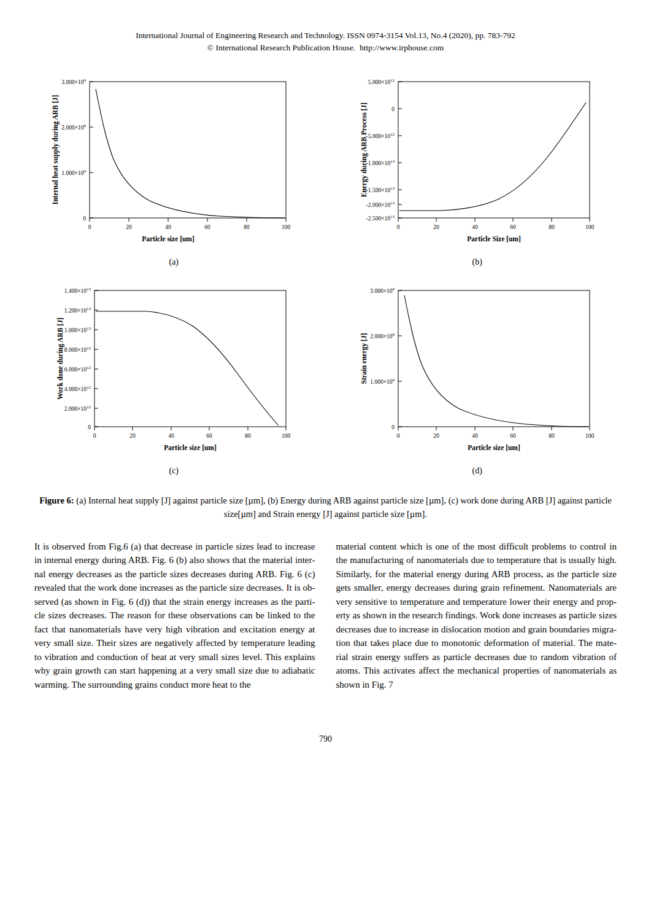International Journal of Engineering Research and Technology. ISSN 0974-3154 Vol.13, No.4 (2020), pp. 783-792 © International Research Publication House. http://www.irphouse.com
3.000×109 2.000×109 1.000×109 0 0 20 40 60 80 100 Particle size [um] Internal heat supply during ARB [J]
(a)
5.000×1012 0 -5.000×1012 -1.000×1013 -1.500×1013 -2.000×1013 -2.500×1013 0 20 40 60 80 100 Particle Size [um] Energy during ARB Process [J]
(b)
1.400×1013 1.200×1013 1.000×1013 8.000×1012 6.000×1012 4.000×1012 2.000×1012 0 0 20 40 60 80 100 Particle size [um] Work done during ARB [J]
(c)
3.000×109 2.000×109 1.000×109 0 0 20 40 60 80 100 Particle size [um] Strain energy [J]
(d)
Figure 6: (a) Internal heat supply [J] against particle size [µm], (b) Energy during ARB against particle size [µm], (c) work done during ARB [J] against particle size[µm] and Strain energy [J] against particle size [µm].
It is observed from Fig.6 (a) that decrease in particle sizes lead to increase in internal energy during ARB. Fig. 6 (b) also shows that the material internal energy decreases as the particle sizes decreases during ARB. Fig. 6 (c) revealed that the work done increases as the particle size decreases. It is observed (as shown in Fig. 6 (d)) that the strain energy increases as the particle sizes decreases. The reason for these observations can be linked to the fact that nanomaterials have very high vibration and excitation energy at very small size. Their sizes are negatively affected by temperature leading to vibration and conduction of heat at very small sizes level. This explains why grain growth can start happening at a very small size due to adiabatic warming. The surrounding grains conduct more heat to the
material content which is one of the most difficult problems to control in the manufacturing of nanomaterials due to temperature that is usually high. Similarly, for the material energy during ARB process, as the particle size gets smaller, energy decreases during grain refinement. Nanomaterials are very sensitive to temperature and temperature lower their energy and property as shown in the research findings. Work done increases as particle sizes decreases due to increase in dislocation motion and grain boundaries migration that takes place due to monotonic deformation of material. The material strain energy suffers as particle decreases due to random vibration of atoms. This activates affect the mechanical properties of nanomaterials as shown in Fig. 7
790